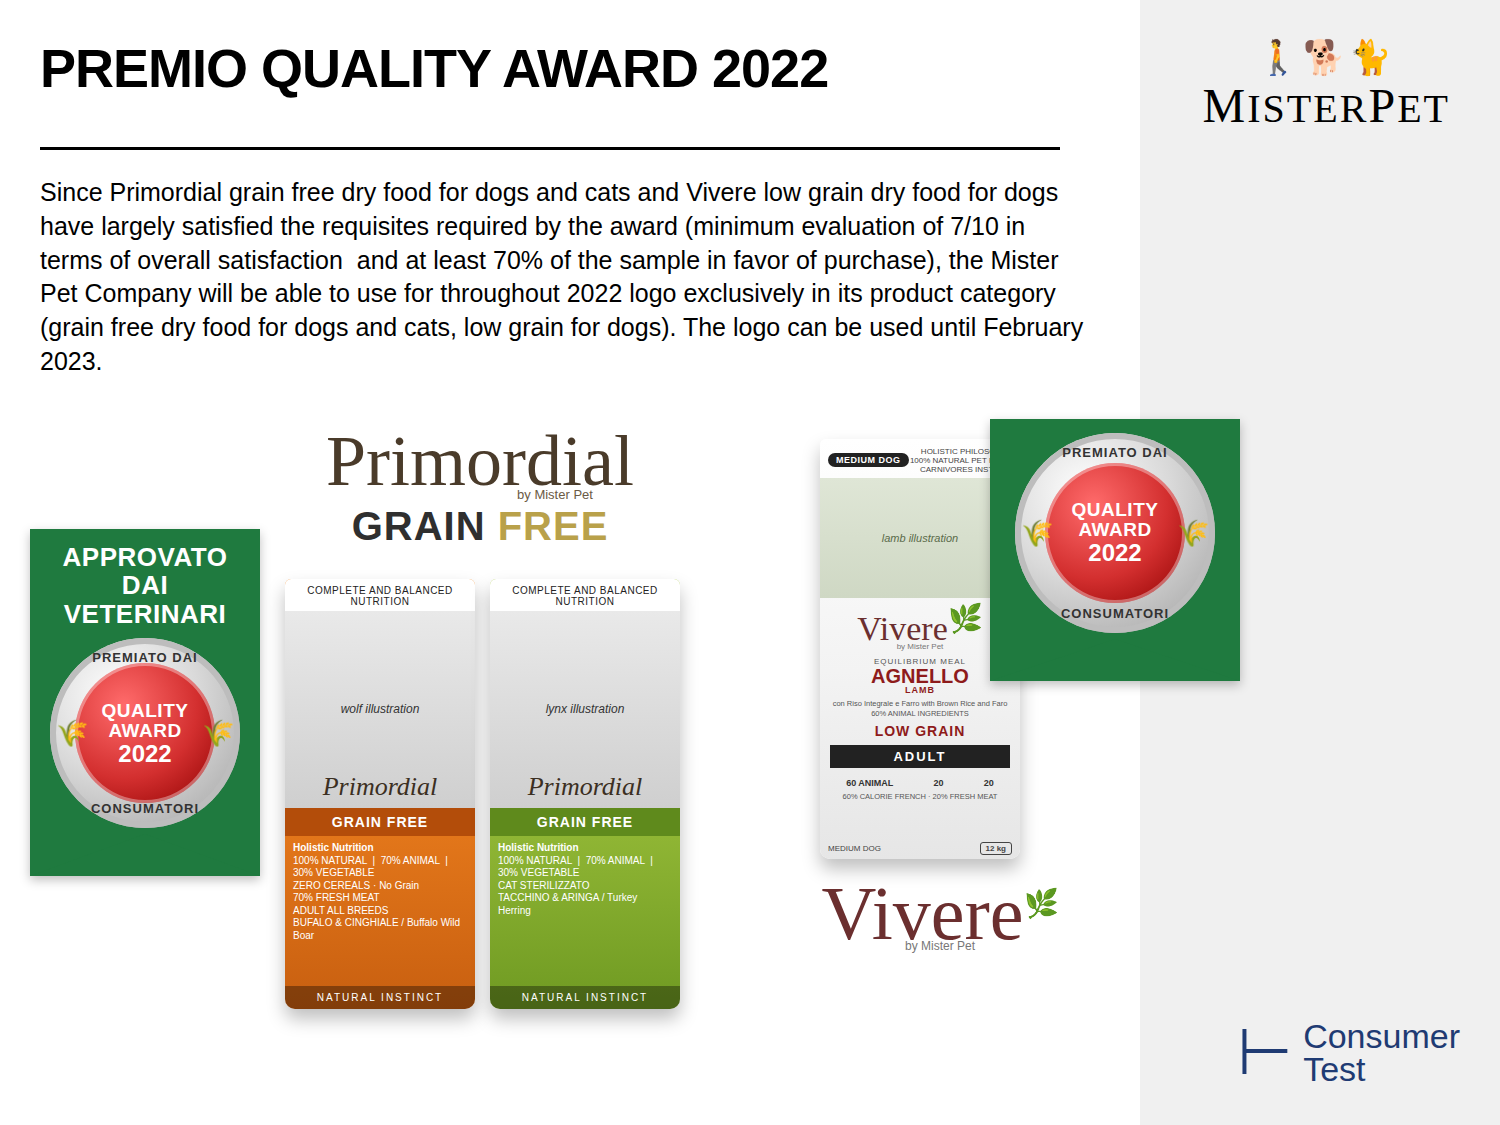PREMIO QUALITY AWARD 2022
🚶🐕🐈
MISTERPET
Since Primordial grain free dry food for dogs and cats and Vivere low grain dry food for dogs have largely satisfied the requisites required by the award (minimum evaluation of 7/10 in terms of overall satisfaction and at least 70% of the sample in favor of purchase), the Mister Pet Company will be able to use for throughout 2022 logo exclusively in its product category (grain free dry food for dogs and cats, low grain for dogs). The logo can be used until February 2023.
APPROVATO
DAI VETERINARI
PREMIATO DAI 🌾 🌾
QUALITY AWARD 2022
CONSUMATORI
Primordial
by Mister Pet
GRAIN FREE
COMPLETE AND BALANCED NUTRITION
wolf illustration
Primordial
GRAIN FREE
Holistic Nutrition
100% NATURAL | 70% ANIMAL | 30% VEGETABLE
ZERO CEREALS · No Grain
70% FRESH MEAT
ADULT ALL BREEDS
BUFALO & CINGHIALE / Buffalo Wild Boar
NATURAL INSTINCT
COMPLETE AND BALANCED NUTRITION
lynx illustration
Primordial
GRAIN FREE
Holistic Nutrition
100% NATURAL | 70% ANIMAL | 30% VEGETABLE
CAT STERILIZZATO
TACCHINO & ARINGA / Turkey Herring
NATURAL INSTINCT
MEDIUM DOG HOLISTIC PHILOSOPHY
100% NATURAL PET FOOD
CARNIVORES INSTINCT
lamb illustration
Vivere🌿by Mister Pet
EQUILIBRIUM MEAL
AGNELLOLAMB
con Riso Integrale e Farro with Brown Rice and Faro
60% ANIMAL INGREDIENTS
LOW GRAIN
ADULT
60 ANIMAL 20 20
60% CALORIE FRENCH · 20% FRESH MEAT
MEDIUM DOG 12 kg
PREMIATO DAI 🌾 🌾
QUALITY AWARD 2022
CONSUMATORI
Vivere🌿
by Mister Pet
⊢
Consumer Test